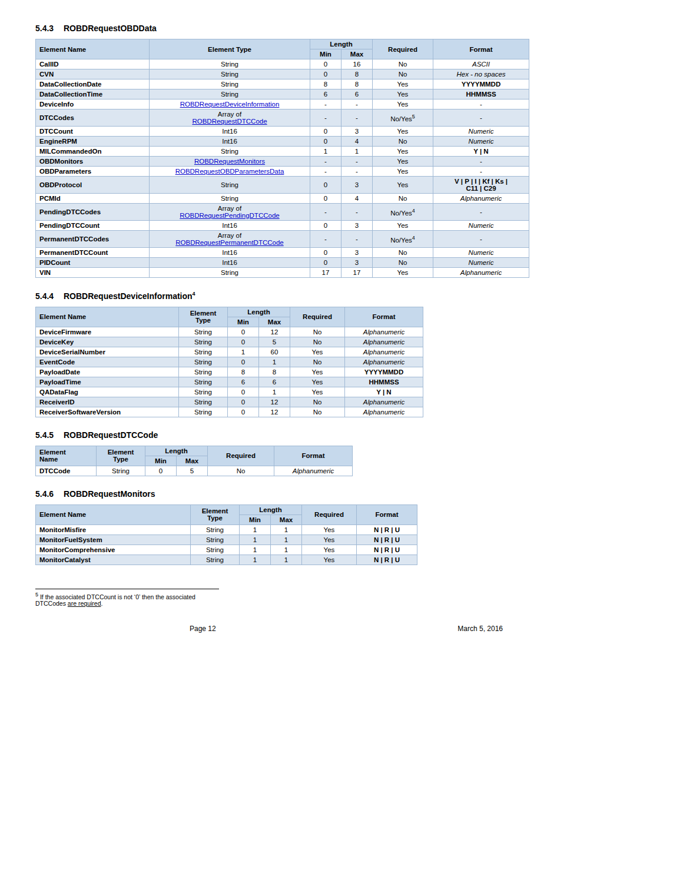5.4.3 ROBDRequestOBDData
| Element Name | Element Type | Length | Required | Format |
| --- | --- | --- | --- | --- |
| Min | Max |
| CallID | String | 0 | 16 | No | ASCII |
| CVN | String | 0 | 8 | No | Hex - no spaces |
| DataCollectionDate | String | 8 | 8 | Yes | YYYYMMDD |
| DataCollectionTime | String | 6 | 6 | Yes | HHMMSS |
| DeviceInfo | ROBDRequestDeviceInformation | - | - | Yes | - |
| DTCCodes | Array of ROBDRequestDTCCode | - | - | No/Yes 5 | - |
| DTCCount | Int16 | 0 | 3 | Yes | Numeric |
| EngineRPM | Int16 | 0 | 4 | No | Numeric |
| MILCommandedOn | String | 1 | 1 | Yes | Y / N |
| OBDMonitors | ROBDRequestMonitors | - | - | Yes | - |
| OBDParameters | ROBDRequestOBDParametersData | - | - | Yes | - |
| OBDProtocol | String | 0 | 3 | Yes | V / P / I / Kf / Ks / C11 / C29 |
| PCMId | String | 0 | 4 | No | Alphanumeric |
| PendingDTCCodes | Array of ROBDRequestPendingDTCCode | - | - | No/Yes 4 | - |
| PendingDTCCount | Int16 | 0 | 3 | Yes | Numeric |
| PermanentDTCCodes | Array of ROBDRequestPermanentDTCCode | - | - | No/Yes 4 | - |
| PermanentDTCCount | Int16 | 0 | 3 | No | Numeric |
| PIDCount | Int16 | 0 | 3 | No | Numeric |
| VIN | String | 17 | 17 | Yes | Alphanumeric |
5.4.4 ROBDRequestDeviceInformation4
| Element Name | Element Type | Length | Required | Format |
| --- | --- | --- | --- | --- |
| Min | Max |
| DeviceFirmware | String | 0 | 12 | No | Alphanumeric |
| DeviceKey | String | 0 | 5 | No | Alphanumeric |
| DeviceSerialNumber | String | 1 | 60 | Yes | Alphanumeric |
| EventCode | String | 0 | 1 | No | Alphanumeric |
| PayloadDate | String | 8 | 8 | Yes | YYYYMMDD |
| PayloadTime | String | 6 | 6 | Yes | HHMMSS |
| QADataFlag | String | 0 | 1 | Yes | Y / N |
| ReceiverID | String | 0 | 12 | No | Alphanumeric |
| ReceiverSoftwareVersion | String | 0 | 12 | No | Alphanumeric |
5.4.5 ROBDRequestDTCCode
| Element Name | Element Type | Length | Required | Format |
| --- | --- | --- | --- | --- |
| Min | Max |
| DTCCode | String | 0 | 5 | No | Alphanumeric |
5.4.6 ROBDRequestMonitors
| Element Name | Element Type | Length | Required | Format |
| --- | --- | --- | --- | --- |
| Min | Max |
| MonitorMisfire | String | 1 | 1 | Yes | N / R / U |
| MonitorFuelSystem | String | 1 | 1 | Yes | N / R / U |
| MonitorComprehensive | String | 1 | 1 | Yes | N / R / U |
| MonitorCatalyst | String | 1 | 1 | Yes | N / R / U |
5 If the associated DTCCount is not ‘0’ then the associated DTCCodes are required.
Page 12 March 5, 2016